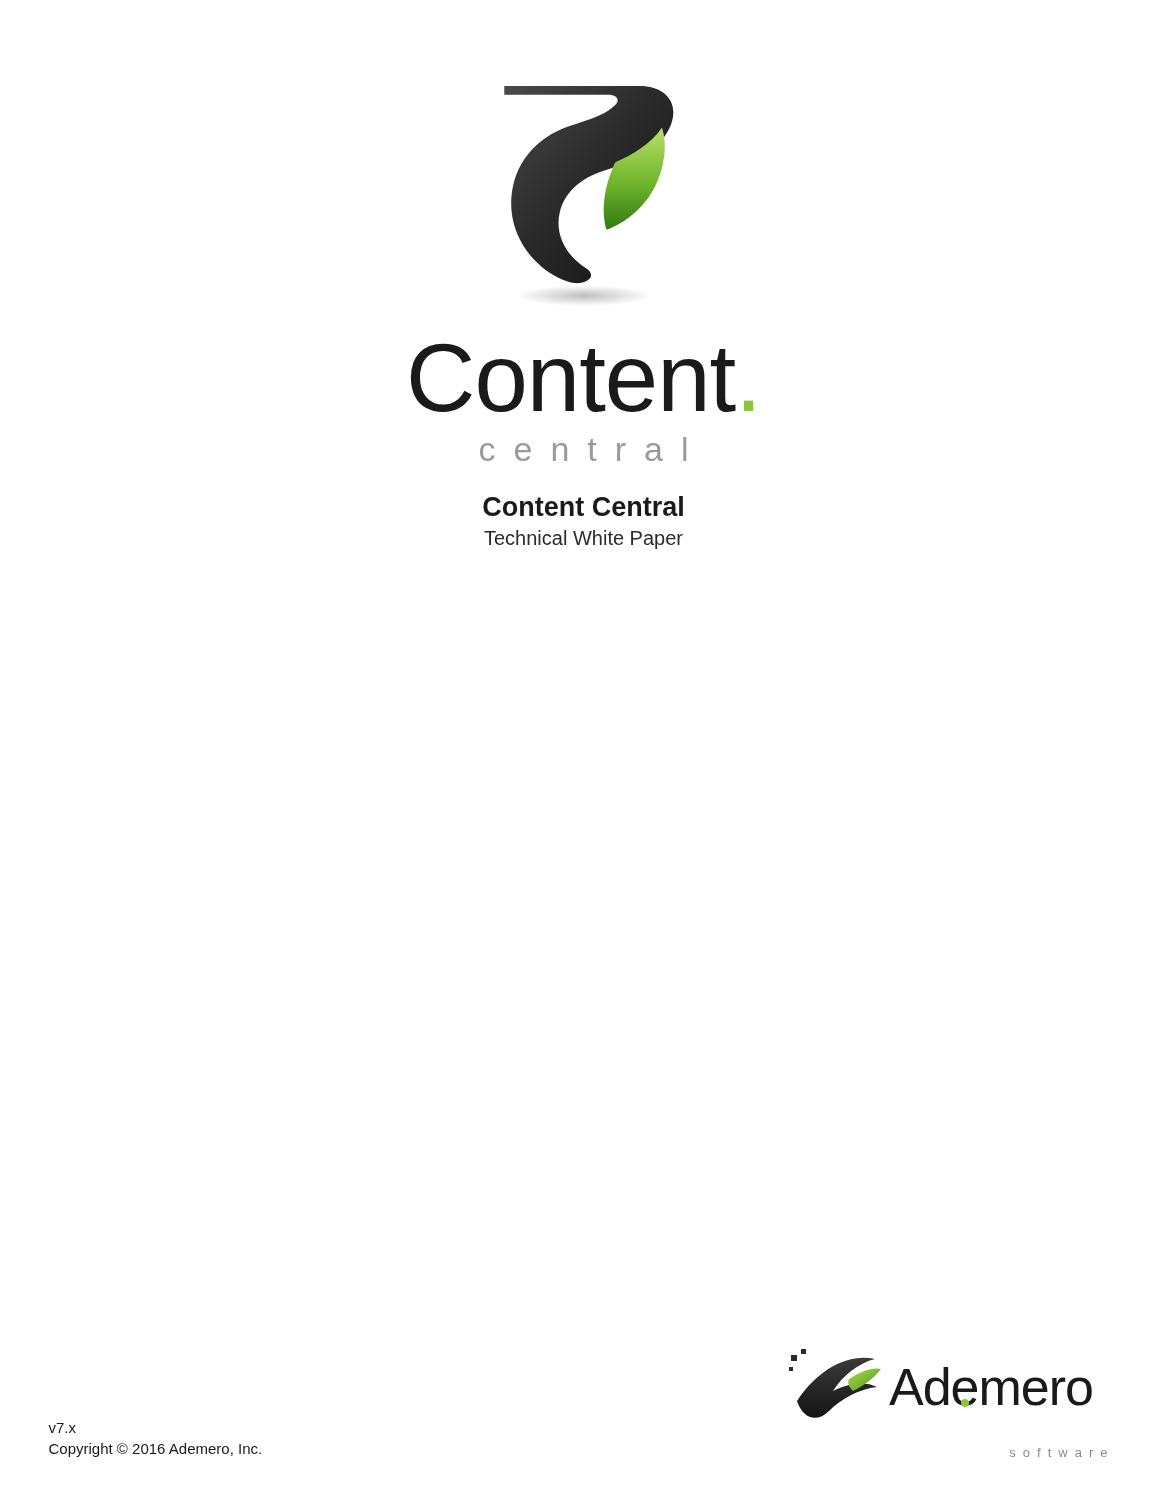Content.
central
Content Central
Technical White Paper
v7.x
Copyright © 2016 Ademero, Inc.
Ademero
software